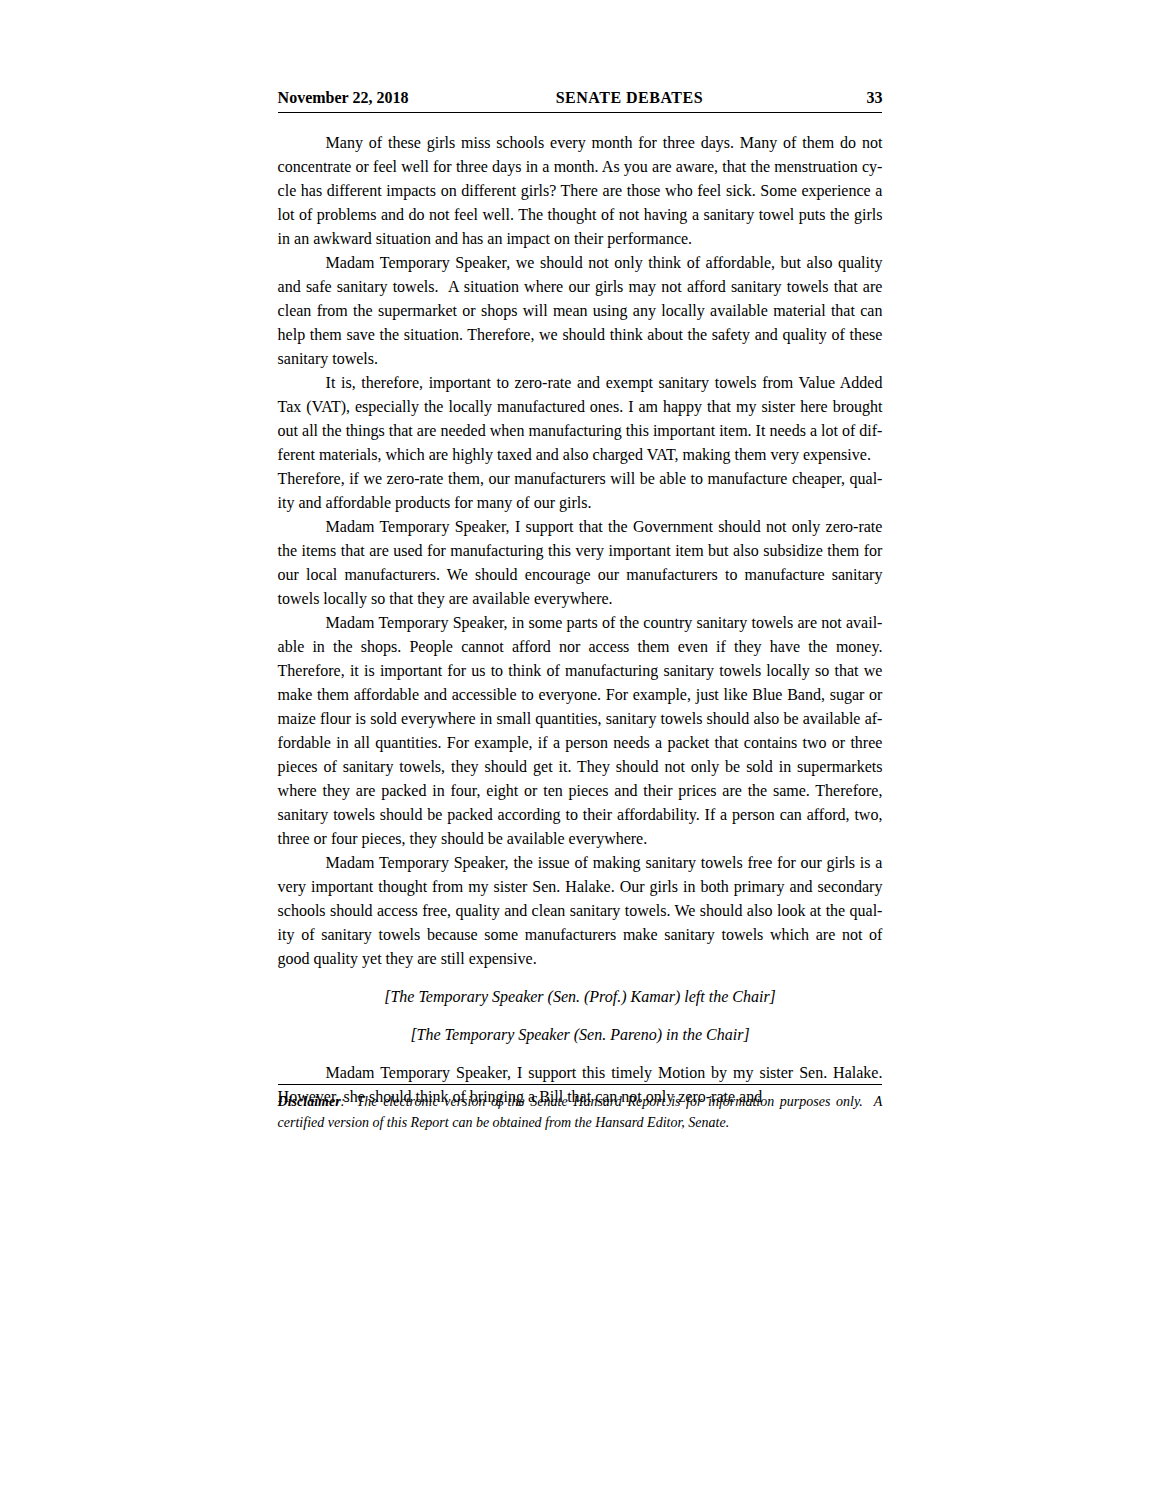November 22, 2018 SENATE DEBATES 33
Many of these girls miss schools every month for three days. Many of them do not concentrate or feel well for three days in a month. As you are aware, that the menstruation cycle has different impacts on different girls? There are those who feel sick. Some experience a lot of problems and do not feel well. The thought of not having a sanitary towel puts the girls in an awkward situation and has an impact on their performance.
Madam Temporary Speaker, we should not only think of affordable, but also quality and safe sanitary towels. A situation where our girls may not afford sanitary towels that are clean from the supermarket or shops will mean using any locally available material that can help them save the situation. Therefore, we should think about the safety and quality of these sanitary towels.
It is, therefore, important to zero-rate and exempt sanitary towels from Value Added Tax (VAT), especially the locally manufactured ones. I am happy that my sister here brought out all the things that are needed when manufacturing this important item. It needs a lot of different materials, which are highly taxed and also charged VAT, making them very expensive.
Therefore, if we zero-rate them, our manufacturers will be able to manufacture cheaper, quality and affordable products for many of our girls.
Madam Temporary Speaker, I support that the Government should not only zero-rate the items that are used for manufacturing this very important item but also subsidize them for our local manufacturers. We should encourage our manufacturers to manufacture sanitary towels locally so that they are available everywhere.
Madam Temporary Speaker, in some parts of the country sanitary towels are not available in the shops. People cannot afford nor access them even if they have the money. Therefore, it is important for us to think of manufacturing sanitary towels locally so that we make them affordable and accessible to everyone. For example, just like Blue Band, sugar or maize flour is sold everywhere in small quantities, sanitary towels should also be available affordable in all quantities. For example, if a person needs a packet that contains two or three pieces of sanitary towels, they should get it. They should not only be sold in supermarkets where they are packed in four, eight or ten pieces and their prices are the same. Therefore, sanitary towels should be packed according to their affordability. If a person can afford, two, three or four pieces, they should be available everywhere.
Madam Temporary Speaker, the issue of making sanitary towels free for our girls is a very important thought from my sister Sen. Halake. Our girls in both primary and secondary schools should access free, quality and clean sanitary towels. We should also look at the quality of sanitary towels because some manufacturers make sanitary towels which are not of good quality yet they are still expensive.
[The Temporary Speaker (Sen. (Prof.) Kamar) left the Chair]
[The Temporary Speaker (Sen. Pareno) in the Chair]
Madam Temporary Speaker, I support this timely Motion by my sister Sen. Halake. However, she should think of bringing a Bill that can not only zero-rate and
Disclaimer: The electronic version of the Senate Hansard Report is for information purposes only. A certified version of this Report can be obtained from the Hansard Editor, Senate.